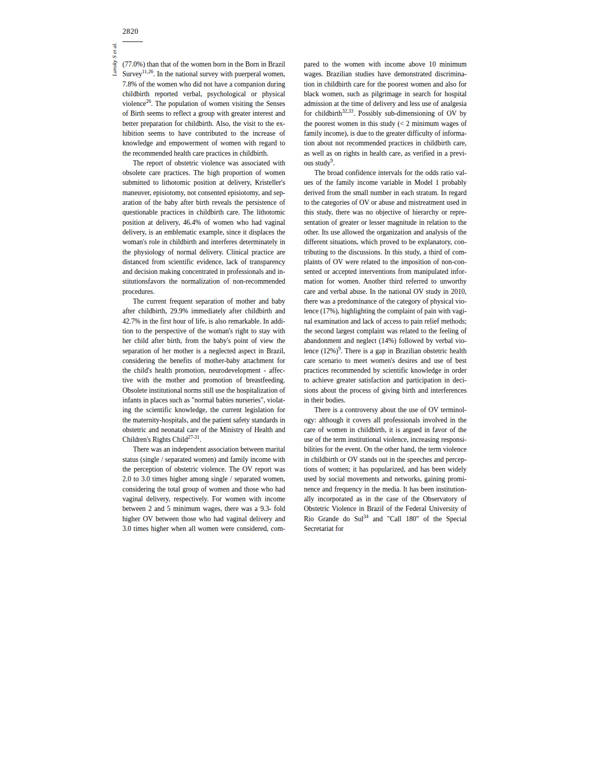2820
Lansky S et al.
(77.0%) than that of the women born in the Born in Brazil Survey11,26. In the national survey with puerperal women, 7.8% of the women who did not have a companion during childbirth reported verbal, psychological or physical violence26. The population of women visiting the Senses of Birth seems to reflect a group with greater interest and better preparation for childbirth. Also, the visit to the exhibition seems to have contributed to the increase of knowledge and empowerment of women with regard to the recommended health care practices in childbirth.
The report of obstetric violence was associated with obsolete care practices. The high proportion of women submitted to lithotomic position at delivery, Kristeller's maneuver, episiotomy, not consented episiotomy, and separation of the baby after birth reveals the persistence of questionable practices in childbirth care. The lithotomic position at delivery, 46.4% of women who had vaginal delivery, is an emblematic example, since it displaces the woman's role in childbirth and interferes determinately in the physiology of normal delivery. Clinical practice are distanced from scientific evidence, lack of transparency and decision making concentrated in professionals and institutionsfavors the normalization of non-recommended procedures.
The current frequent separation of mother and baby after childbirth, 29.9% immediately after childbirth and 42.7% in the first hour of life, is also remarkable. In addition to the perspective of the woman's right to stay with her child after birth, from the baby's point of view the separation of her mother is a neglected aspect in Brazil, considering the benefits of mother-baby attachment for the child's health promotion, neurodevelopment - affective with the mother and promotion of breastfeeding. Obsolete institutional norms still use the hospitalization of infants in places such as "normal babies nurseries", violating the scientific knowledge, the current legislation for the maternity-hospitals, and the patient safety standards in obstetric and neonatal care of the Ministry of Health and Children's Rights Child27-31.
There was an independent association between marital status (single / separated women) and family income with the perception of obstetric violence. The OV report was 2.0 to 3.0 times higher among single / separated women, considering the total group of women and those who had vaginal delivery, respectively. For women with income between 2 and 5 minimum wages, there was a 9.3- fold higher OV between those who had vaginal delivery and 3.0 times higher when all women were considered, compared to the women with income above 10 minimum wages. Brazilian studies have demonstrated discrimination in childbirth care for the poorest women and also for black women, such as pilgrimage in search for hospital admission at the time of delivery and less use of analgesia for childbirth32,33. Possibly sub-dimensioning of OV by the poorest women in this study (< 2 minimum wages of family income), is due to the greater difficulty of information about not recommended practices in childbirth care, as well as on rights in health care, as verified in a previous study9.
The broad confidence intervals for the odds ratio values of the family income variable in Model 1 probably derived from the small number in each stratum. In regard to the categories of OV or abuse and mistreatment used in this study, there was no objective of hierarchy or representation of greater or lesser magnitude in relation to the other. Its use allowed the organization and analysis of the different situations, which proved to be explanatory, contributing to the discussions. In this study, a third of complaints of OV were related to the imposition of non-consented or accepted interventions from manipulated information for women. Another third referred to unworthy care and verbal abuse. In the national OV study in 2010, there was a predominance of the category of physical violence (17%), highlighting the complaint of pain with vaginal examination and lack of access to pain relief methods; the second largest complaint was related to the feeling of abandonment and neglect (14%) followed by verbal violence (12%)9. There is a gap in Brazilian obstetric health care scenario to meet women's desires and use of best practices recommended by scientific knowledge in order to achieve greater satisfaction and participation in decisions about the process of giving birth and interferences in their bodies.
There is a controversy about the use of OV terminology: although it covers all professionals involved in the care of women in childbirth, it is argued in favor of the use of the term institutional violence, increasing responsibilities for the event. On the other hand, the term violence in childbirth or OV stands out in the speeches and perceptions of women; it has popularized, and has been widely used by social movements and networks, gaining prominence and frequency in the media. It has been institutionally incorporated as in the case of the Observatory of Obstetric Violence in Brazil of the Federal University of Rio Grande do Sul34 and "Call 180" of the Special Secretariat for